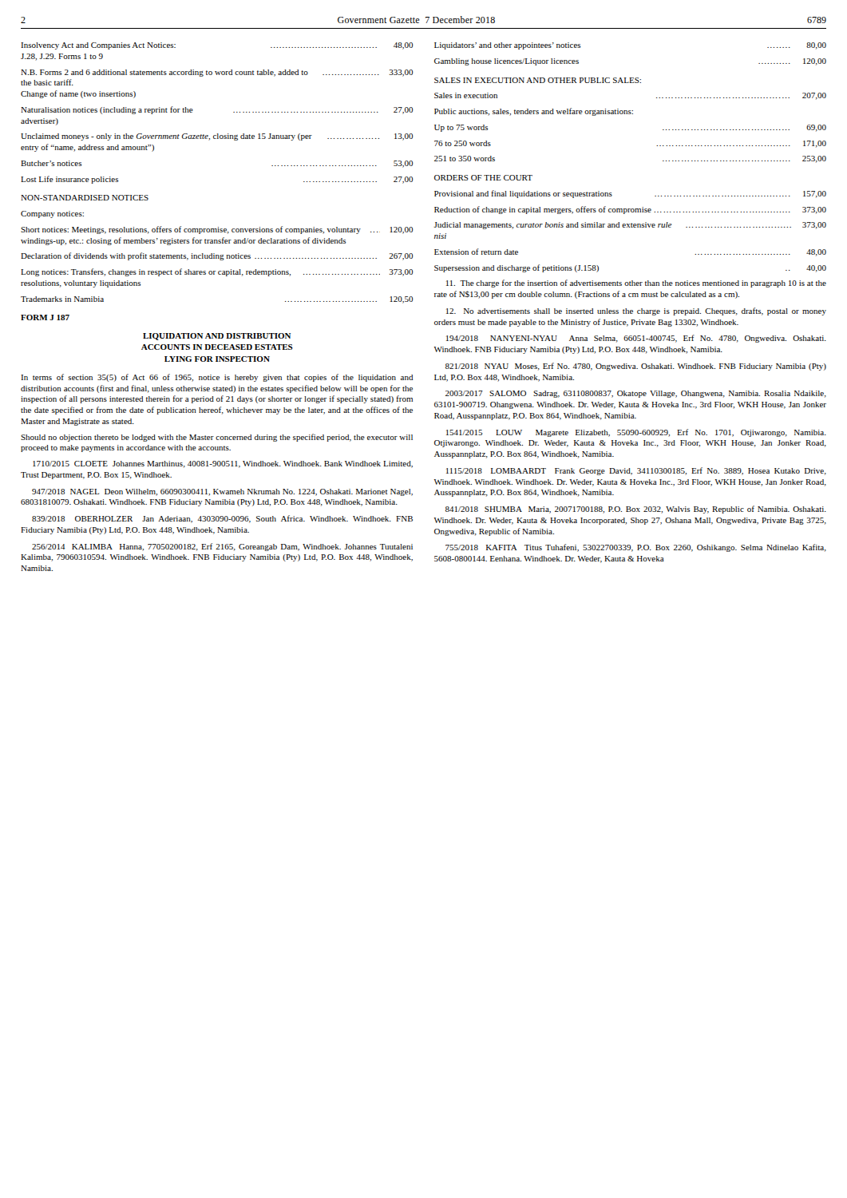2
Government Gazette 7 December 2018
6789
Insolvency Act and Companies Act Notices:
J.28, J.29. Forms 1 to 9 .................................... 48,00
N.B. Forms 2 and 6 additional statements according to word count table, added to the basic tariff.
Change of name (two insertions) …....…........... 333,00
Naturalisation notices (including a reprint for the advertiser) ……………………....……............. 27,00
Unclaimed moneys - only in the Government Gazette, closing date 15 January (per entry of “name, address and amount”) ……………........ 13,00
Butcher’s notices …………………….......… 53,00
Lost Life insurance policies ……………....….. 27,00
NON-STANDARDISED NOTICES
Company notices:
Short notices: Meetings, resolutions, offers of compromise, conversions of companies, voluntary windings-up, etc.: closing of members’ registers for transfer and/or declarations of dividends ..… 120,00
Declaration of dividends with profit statements, including notices …………......………............. 267,00
Long notices: Transfers, changes in respect of shares or capital, redemptions, resolutions, voluntary liquidations …………………............. 373,00
Trademarks in Namibia …………………......... 120,50
FORM J 187
LIQUIDATION AND DISTRIBUTION
ACCOUNTS IN DECEASED ESTATES
LYING FOR INSPECTION
In terms of section 35(5) of Act 66 of 1965, notice is hereby given that copies of the liquidation and distribution accounts (first and final, unless otherwise stated) in the estates specified below will be open for the inspection of all persons interested therein for a period of 21 days (or shorter or longer if specially stated) from the date specified or from the date of publication hereof, whichever may be the later, and at the offices of the Master and Magistrate as stated.
Should no objection thereto be lodged with the Master concerned during the specified period, the executor will proceed to make payments in accordance with the accounts.
1710/2015 CLOETE Johannes Marthinus, 40081-900511, Windhoek. Windhoek. Bank Windhoek Limited, Trust Department, P.O. Box 15, Windhoek.
947/2018 NAGEL Deon Wilhelm, 66090300411, Kwameh Nkrumah No. 1224, Oshakati. Marionet Nagel, 68031810079. Oshakati. Windhoek. FNB Fiduciary Namibia (Pty) Ltd, P.O. Box 448, Windhoek, Namibia.
839/2018 OBERHOLZER Jan Aderiaan, 4303090-0096, South Africa. Windhoek. Windhoek. FNB Fiduciary Namibia (Pty) Ltd, P.O. Box 448, Windhoek, Namibia.
256/2014 KALIMBA Hanna, 77050200182, Erf 2165, Goreangab Dam, Windhoek. Johannes Tuutaleni Kalimba, 79060310594. Windhoek. Windhoek. FNB Fiduciary Namibia (Pty) Ltd, P.O. Box 448, Windhoek, Namibia.
Liquidators’ and other appointees’ notices …..... 80,00
Gambling house licences/Liquor licences ........... 120,00
SALES IN EXECUTION AND OTHER PUBLIC SALES:
Sales in execution …………………………......….… 207,00
Public auctions, sales, tenders and welfare organisations:
Up to 75 words …………………….…….......… 69,00
76 to 250 words …………………….………......... 171,00
251 to 350 words …………………….………....... 253,00
ORDERS OF THE COURT
Provisional and final liquidations or sequestrations ……………………................…. 157,00
Reduction of change in capital mergers, offers of compromise ………………………….............. 373,00
Judicial managements, curator bonis and similar and extensive rule nisi …………………….…...... 373,00
Extension of return date ………………….......... 48,00
Supersession and discharge of petitions (J.158) .. 40,00
11. The charge for the insertion of advertisements other than the notices mentioned in paragraph 10 is at the rate of N$13,00 per cm double column. (Fractions of a cm must be calculated as a cm).
12. No advertisements shall be inserted unless the charge is prepaid. Cheques, drafts, postal or money orders must be made payable to the Ministry of Justice, Private Bag 13302, Windhoek.
194/2018 NANYENI-NYAU Anna Selma, 66051-400745, Erf No. 4780, Ongwediva. Oshakati. Windhoek. FNB Fiduciary Namibia (Pty) Ltd, P.O. Box 448, Windhoek, Namibia.
821/2018 NYAU Moses, Erf No. 4780, Ongwediva. Oshakati. Windhoek. FNB Fiduciary Namibia (Pty) Ltd, P.O. Box 448, Windhoek, Namibia.
2003/2017 SALOMO Sadrag, 63110800837, Okatope Village, Ohangwena, Namibia. Rosalia Ndaikile, 63101-900719. Ohangwena. Windhoek. Dr. Weder, Kauta & Hoveka Inc., 3rd Floor, WKH House, Jan Jonker Road, Ausspannplatz, P.O. Box 864, Windhoek, Namibia.
1541/2015 LOUW Magarete Elizabeth, 55090-600929, Erf No. 1701, Otjiwarongo, Namibia. Otjiwarongo. Windhoek. Dr. Weder, Kauta & Hoveka Inc., 3rd Floor, WKH House, Jan Jonker Road, Ausspannplatz, P.O. Box 864, Windhoek, Namibia.
1115/2018 LOMBAARDT Frank George David, 34110300185, Erf No. 3889, Hosea Kutako Drive, Windhoek. Windhoek. Windhoek. Dr. Weder, Kauta & Hoveka Inc., 3rd Floor, WKH House, Jan Jonker Road, Ausspannplatz, P.O. Box 864, Windhoek, Namibia.
841/2018 SHUMBA Maria, 20071700188, P.O. Box 2032, Walvis Bay, Republic of Namibia. Oshakati. Windhoek. Dr. Weder, Kauta & Hoveka Incorporated, Shop 27, Oshana Mall, Ongwediva, Private Bag 3725, Ongwediva, Republic of Namibia.
755/2018 KAFITA Titus Tuhafeni, 53022700339, P.O. Box 2260, Oshikango. Selma Ndinelao Kafita, 5608-0800144. Eenhana. Windhoek. Dr. Weder, Kauta & Hoveka